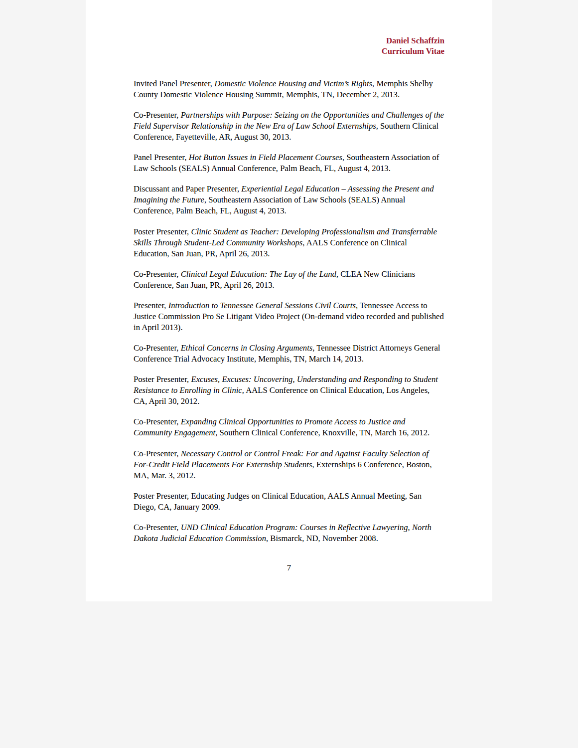Daniel Schaffzin Curriculum Vitae
Invited Panel Presenter, Domestic Violence Housing and Victim’s Rights, Memphis Shelby County Domestic Violence Housing Summit, Memphis, TN, December 2, 2013.
Co-Presenter, Partnerships with Purpose: Seizing on the Opportunities and Challenges of the Field Supervisor Relationship in the New Era of Law School Externships, Southern Clinical Conference, Fayetteville, AR, August 30, 2013.
Panel Presenter, Hot Button Issues in Field Placement Courses, Southeastern Association of Law Schools (SEALS) Annual Conference, Palm Beach, FL, August 4, 2013.
Discussant and Paper Presenter, Experiential Legal Education – Assessing the Present and Imagining the Future, Southeastern Association of Law Schools (SEALS) Annual Conference, Palm Beach, FL, August 4, 2013.
Poster Presenter, Clinic Student as Teacher: Developing Professionalism and Transferrable Skills Through Student-Led Community Workshops, AALS Conference on Clinical Education, San Juan, PR, April 26, 2013.
Co-Presenter, Clinical Legal Education: The Lay of the Land, CLEA New Clinicians Conference, San Juan, PR, April 26, 2013.
Presenter, Introduction to Tennessee General Sessions Civil Courts, Tennessee Access to Justice Commission Pro Se Litigant Video Project (On-demand video recorded and published in April 2013).
Co-Presenter, Ethical Concerns in Closing Arguments, Tennessee District Attorneys General Conference Trial Advocacy Institute, Memphis, TN, March 14, 2013.
Poster Presenter, Excuses, Excuses: Uncovering, Understanding and Responding to Student Resistance to Enrolling in Clinic, AALS Conference on Clinical Education, Los Angeles, CA, April 30, 2012.
Co-Presenter, Expanding Clinical Opportunities to Promote Access to Justice and Community Engagement, Southern Clinical Conference, Knoxville, TN, March 16, 2012.
Co-Presenter, Necessary Control or Control Freak: For and Against Faculty Selection of For-Credit Field Placements For Externship Students, Externships 6 Conference, Boston, MA, Mar. 3, 2012.
Poster Presenter, Educating Judges on Clinical Education, AALS Annual Meeting, San Diego, CA, January 2009.
Co-Presenter, UND Clinical Education Program: Courses in Reflective Lawyering, North Dakota Judicial Education Commission, Bismarck, ND, November 2008.
7